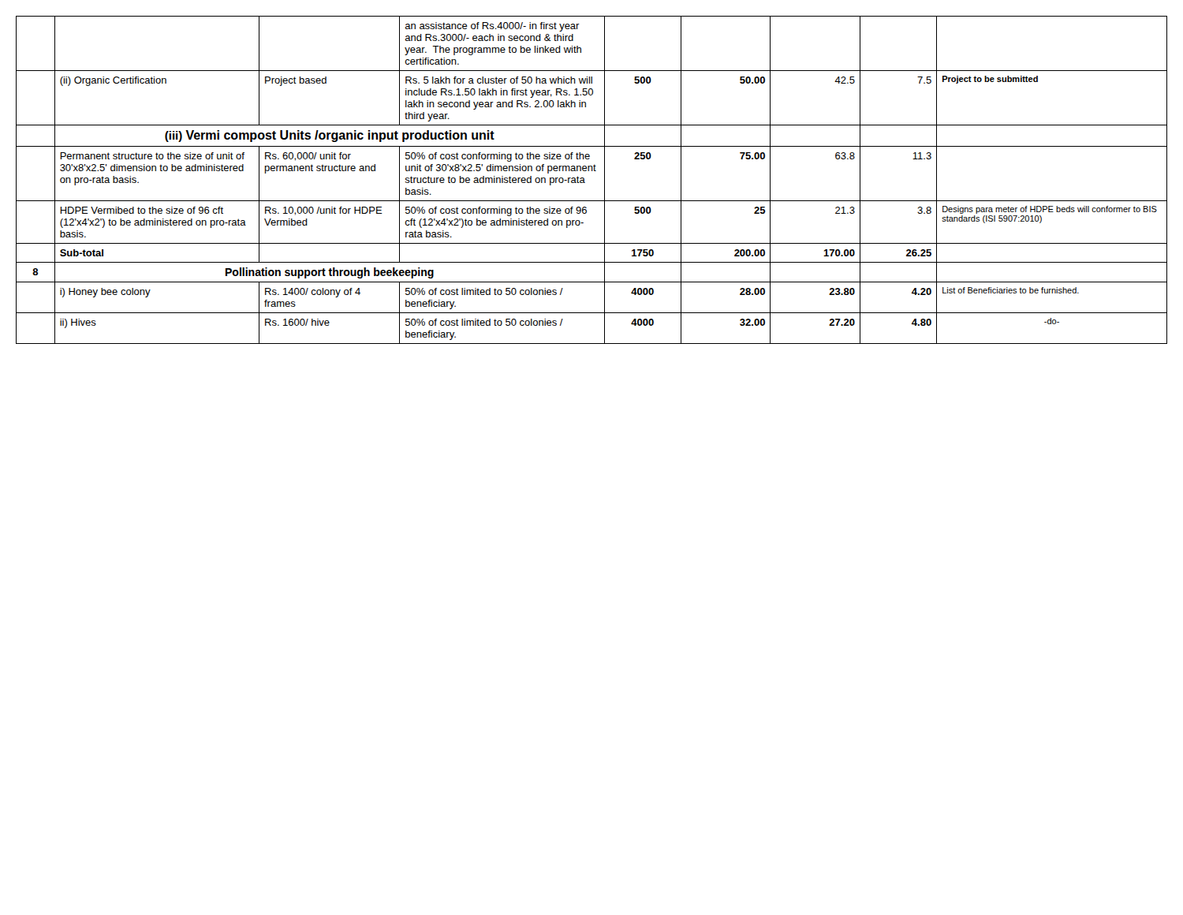| | | | an assistance of Rs.4000/- in first year and Rs.3000/- each in second & third year. The programme to be linked with certification. | | | | | |
| | (ii) Organic Certification | Project based | Rs. 5 lakh for a cluster of 50 ha which will include Rs.1.50 lakh in first year, Rs. 1.50 lakh in second year and Rs. 2.00 lakh in third year. | 500 | 50.00 | 42.5 | 7.5 | Project to be submitted |
| | (iii) Vermi compost Units /organic input production unit | | | | | |
| | Permanent structure to the size of unit of 30'x8'x2.5' dimension to be administered on pro-rata basis. | Rs. 60,000/ unit for permanent structure and | 50% of cost conforming to the size of the unit of 30'x8'x2.5' dimension of permanent structure to be administered on pro-rata basis. | 250 | 75.00 | 63.8 | 11.3 | |
| | HDPE Vermibed to the size of 96 cft (12'x4'x2') to be administered on pro-rata basis. | Rs. 10,000 /unit for HDPE Vermibed | 50% of cost conforming to the size of 96 cft (12'x4'x2')to be administered on pro-rata basis. | 500 | 25 | 21.3 | 3.8 | Designs para meter of HDPE beds will conformer to BIS standards (ISI 5907:2010) |
| | Sub-total | | | 1750 | 200.00 | 170.00 | 26.25 | |
| 8 | Pollination support through beekeeping | | | | | |
| | i) Honey bee colony | Rs. 1400/ colony of 4 frames | 50% of cost limited to 50 colonies / beneficiary. | 4000 | 28.00 | 23.80 | 4.20 | List of Beneficiaries to be furnished. |
| | ii) Hives | Rs. 1600/ hive | 50% of cost limited to 50 colonies / beneficiary. | 4000 | 32.00 | 27.20 | 4.80 | -do- |